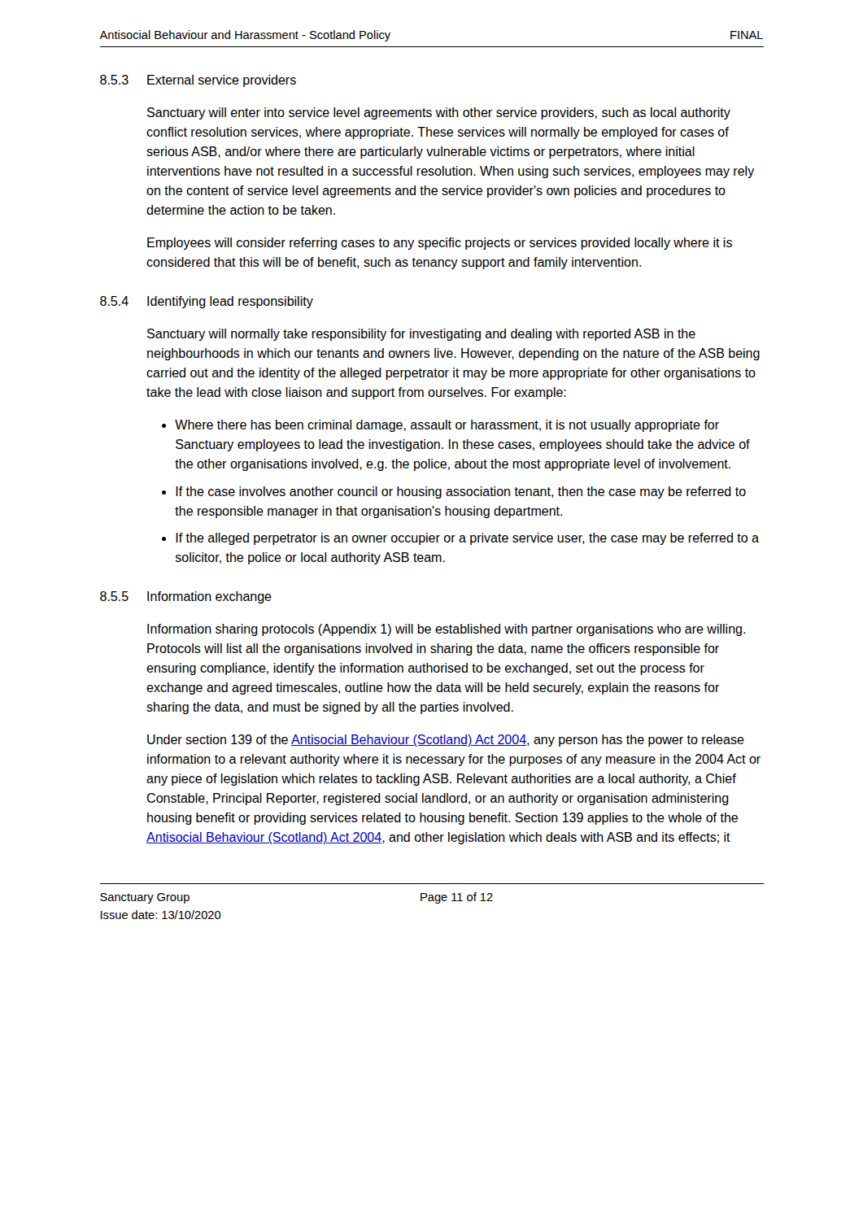Antisocial Behaviour and Harassment - Scotland Policy
FINAL
8.5.3 External service providers
Sanctuary will enter into service level agreements with other service providers, such as local authority conflict resolution services, where appropriate. These services will normally be employed for cases of serious ASB, and/or where there are particularly vulnerable victims or perpetrators, where initial interventions have not resulted in a successful resolution. When using such services, employees may rely on the content of service level agreements and the service provider's own policies and procedures to determine the action to be taken.
Employees will consider referring cases to any specific projects or services provided locally where it is considered that this will be of benefit, such as tenancy support and family intervention.
8.5.4 Identifying lead responsibility
Sanctuary will normally take responsibility for investigating and dealing with reported ASB in the neighbourhoods in which our tenants and owners live. However, depending on the nature of the ASB being carried out and the identity of the alleged perpetrator it may be more appropriate for other organisations to take the lead with close liaison and support from ourselves. For example:
Where there has been criminal damage, assault or harassment, it is not usually appropriate for Sanctuary employees to lead the investigation. In these cases, employees should take the advice of the other organisations involved, e.g. the police, about the most appropriate level of involvement.
If the case involves another council or housing association tenant, then the case may be referred to the responsible manager in that organisation's housing department.
If the alleged perpetrator is an owner occupier or a private service user, the case may be referred to a solicitor, the police or local authority ASB team.
8.5.5 Information exchange
Information sharing protocols (Appendix 1) will be established with partner organisations who are willing. Protocols will list all the organisations involved in sharing the data, name the officers responsible for ensuring compliance, identify the information authorised to be exchanged, set out the process for exchange and agreed timescales, outline how the data will be held securely, explain the reasons for sharing the data, and must be signed by all the parties involved.
Under section 139 of the Antisocial Behaviour (Scotland) Act 2004, any person has the power to release information to a relevant authority where it is necessary for the purposes of any measure in the 2004 Act or any piece of legislation which relates to tackling ASB. Relevant authorities are a local authority, a Chief Constable, Principal Reporter, registered social landlord, or an authority or organisation administering housing benefit or providing services related to housing benefit. Section 139 applies to the whole of the Antisocial Behaviour (Scotland) Act 2004, and other legislation which deals with ASB and its effects; it
Sanctuary Group
Issue date: 13/10/2020
Page 11 of 12